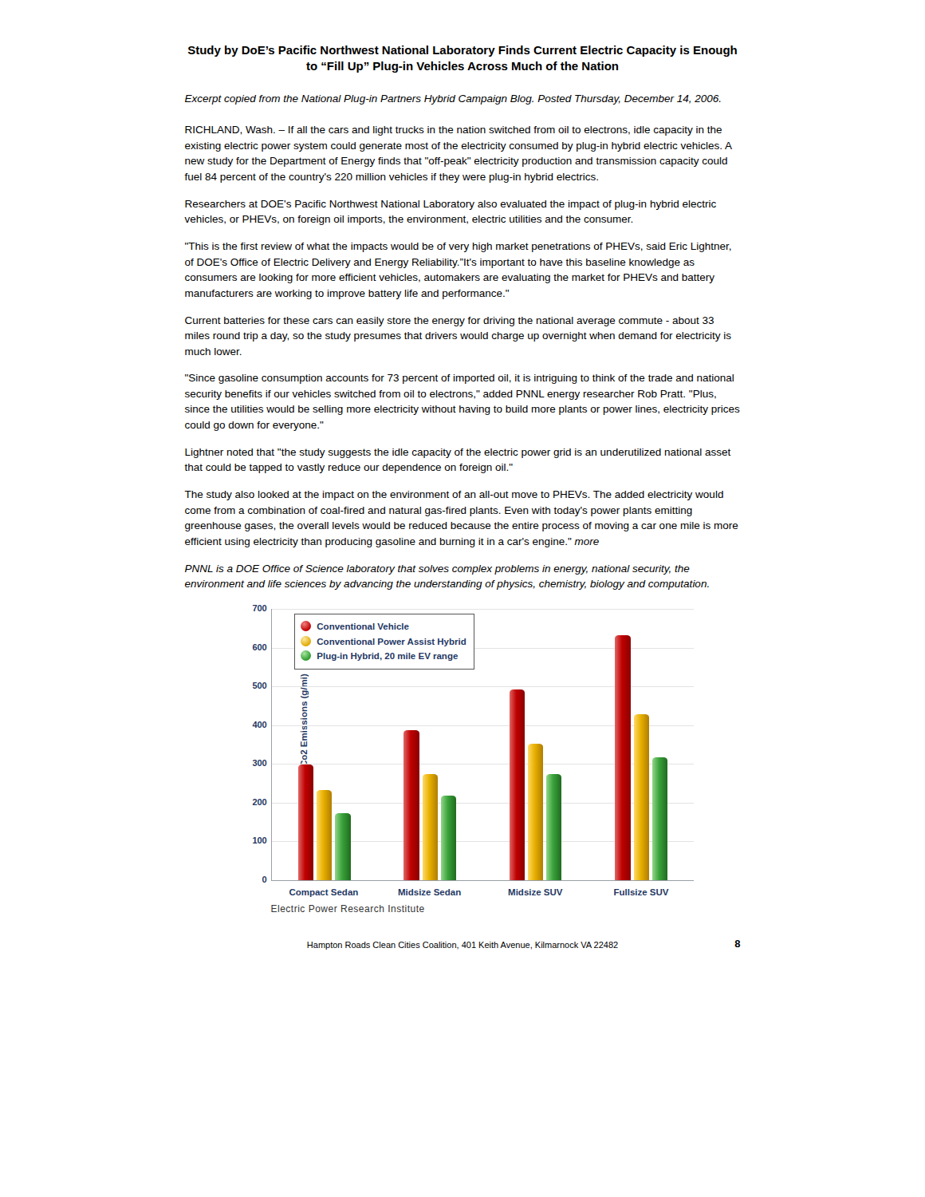Study by DoE’s Pacific Northwest National Laboratory Finds Current Electric Capacity is Enough to “Fill Up” Plug-in Vehicles Across Much of the Nation
Excerpt copied from the National Plug-in Partners Hybrid Campaign Blog. Posted Thursday, December 14, 2006.
RICHLAND, Wash. – If all the cars and light trucks in the nation switched from oil to electrons, idle capacity in the existing electric power system could generate most of the electricity consumed by plug-in hybrid electric vehicles. A new study for the Department of Energy finds that "off-peak" electricity production and transmission capacity could fuel 84 percent of the country's 220 million vehicles if they were plug-in hybrid electrics.
Researchers at DOE's Pacific Northwest National Laboratory also evaluated the impact of plug-in hybrid electric vehicles, or PHEVs, on foreign oil imports, the environment, electric utilities and the consumer.
"This is the first review of what the impacts would be of very high market penetrations of PHEVs, said Eric Lightner, of DOE's Office of Electric Delivery and Energy Reliability.”It's important to have this baseline knowledge as consumers are looking for more efficient vehicles, automakers are evaluating the market for PHEVs and battery manufacturers are working to improve battery life and performance."
Current batteries for these cars can easily store the energy for driving the national average commute - about 33 miles round trip a day, so the study presumes that drivers would charge up overnight when demand for electricity is much lower.
"Since gasoline consumption accounts for 73 percent of imported oil, it is intriguing to think of the trade and national security benefits if our vehicles switched from oil to electrons," added PNNL energy researcher Rob Pratt. "Plus, since the utilities would be selling more electricity without having to build more plants or power lines, electricity prices could go down for everyone."
Lightner noted that "the study suggests the idle capacity of the electric power grid is an underutilized national asset that could be tapped to vastly reduce our dependence on foreign oil."
The study also looked at the impact on the environment of an all-out move to PHEVs. The added electricity would come from a combination of coal-fired and natural gas-fired plants. Even with today's power plants emitting greenhouse gases, the overall levels would be reduced because the entire process of moving a car one mile is more efficient using electricity than producing gasoline and burning it in a car's engine." more
PNNL is a DOE Office of Science laboratory that solves complex problems in energy, national security, the environment and life sciences by advancing the understanding of physics, chemistry, biology and computation.
Fuel Cycle Co2 Emissions (g/mi) 700 600 500 400 300 200 100 0
Conventional Vehicle
Conventional Power Assist Hybrid
Plug-in Hybrid, 20 mile EV range
Compact Sedan Midsize Sedan Midsize SUV Fullsize SUV
Electric Power Research Institute
Hampton Roads Clean Cities Coalition, 401 Keith Avenue, Kilmarnock VA 22482 8